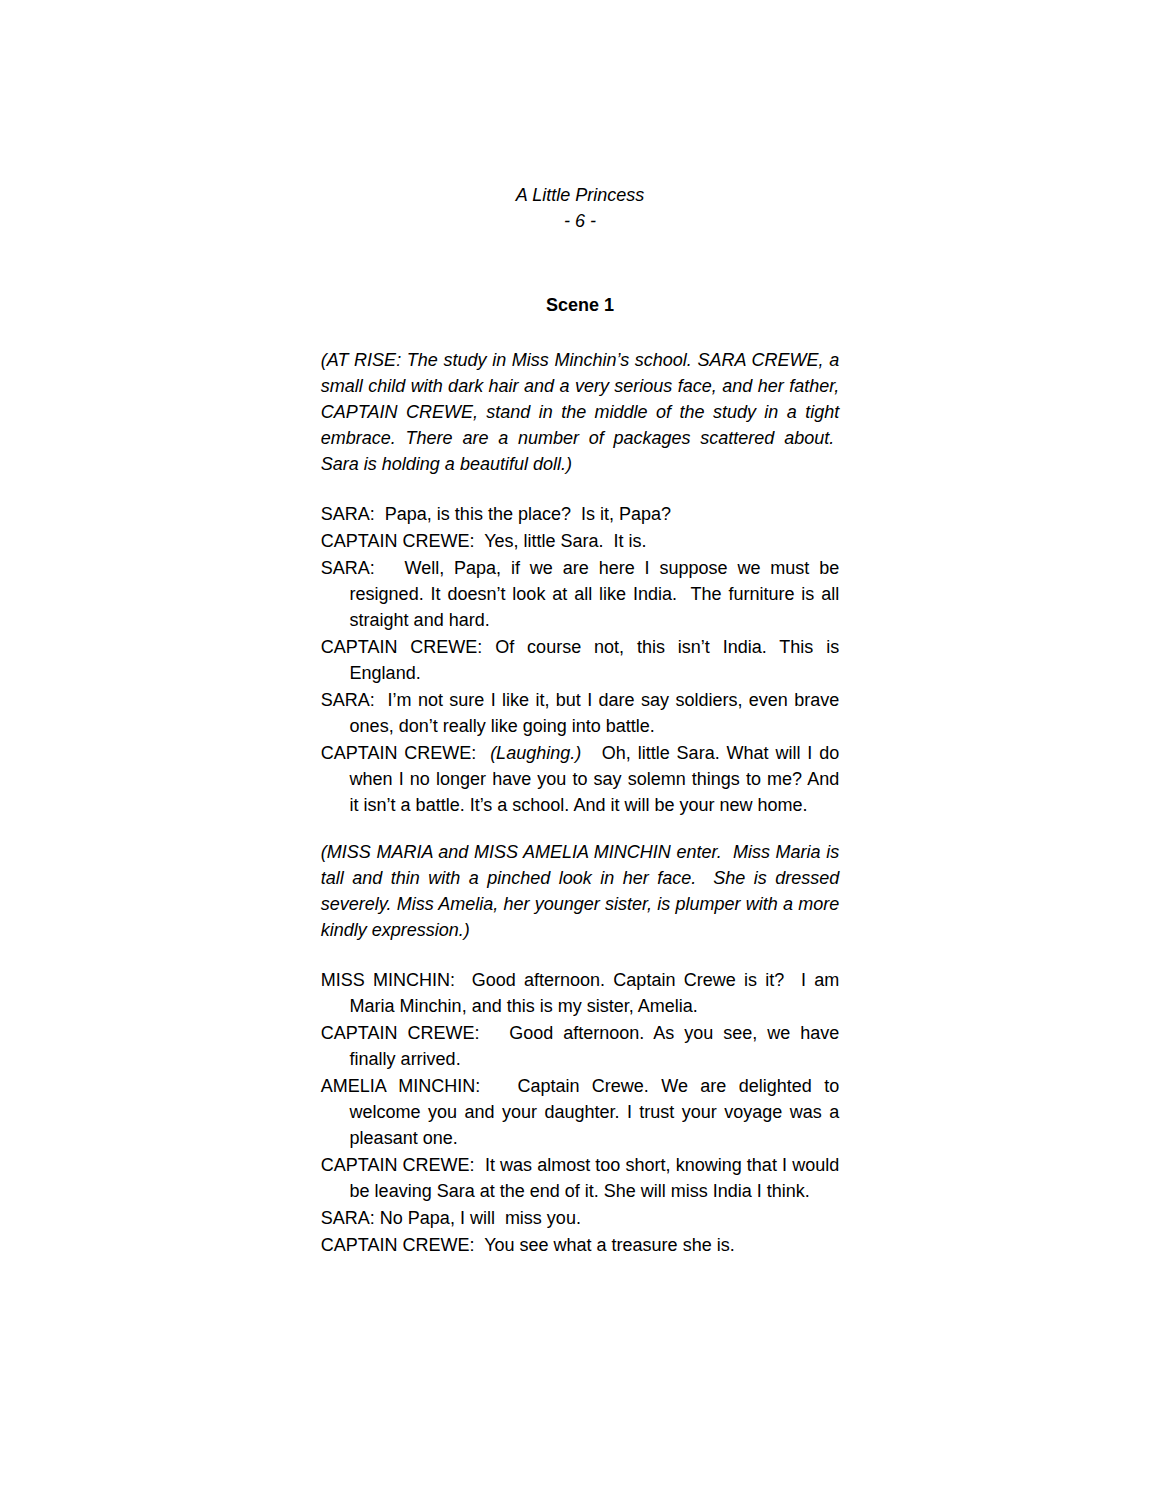A Little Princess - 6 -
Scene 1
(AT RISE: The study in Miss Minchin’s school. SARA CREWE, a small child with dark hair and a very serious face, and her father, CAPTAIN CREWE, stand in the middle of the study in a tight embrace. There are a number of packages scattered about. Sara is holding a beautiful doll.)
SARA: Papa, is this the place? Is it, Papa?
CAPTAIN CREWE: Yes, little Sara. It is.
SARA: Well, Papa, if we are here I suppose we must be resigned. It doesn’t look at all like India. The furniture is all straight and hard.
CAPTAIN CREWE: Of course not, this isn’t India. This is England.
SARA: I’m not sure I like it, but I dare say soldiers, even brave ones, don’t really like going into battle.
CAPTAIN CREWE: (Laughing.) Oh, little Sara. What will I do when I no longer have you to say solemn things to me? And it isn’t a battle. It’s a school. And it will be your new home.
(MISS MARIA and MISS AMELIA MINCHIN enter. Miss Maria is tall and thin with a pinched look in her face. She is dressed severely. Miss Amelia, her younger sister, is plumper with a more kindly expression.)
MISS MINCHIN: Good afternoon. Captain Crewe is it? I am Maria Minchin, and this is my sister, Amelia.
CAPTAIN CREWE: Good afternoon. As you see, we have finally arrived.
AMELIA MINCHIN: Captain Crewe. We are delighted to welcome you and your daughter. I trust your voyage was a pleasant one.
CAPTAIN CREWE: It was almost too short, knowing that I would be leaving Sara at the end of it. She will miss India I think.
SARA: No Papa, I will miss you.
CAPTAIN CREWE: You see what a treasure she is.